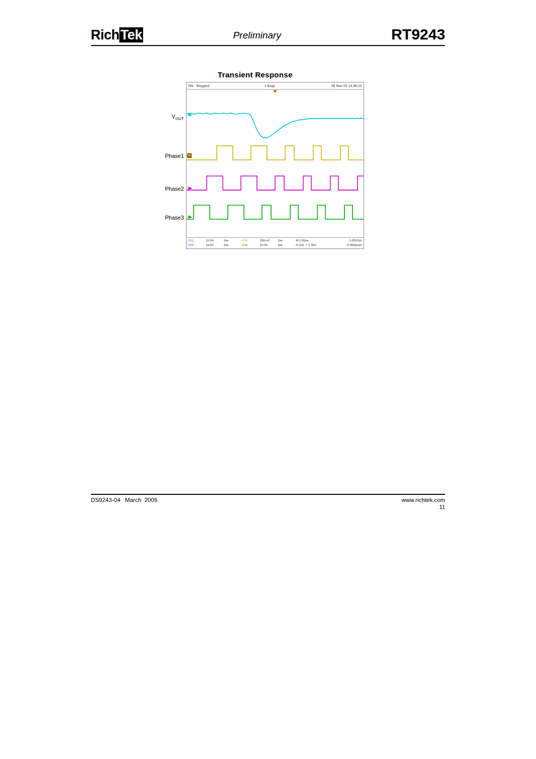RichTek
Preliminary
RT9243
Transient Response
VOUT Phase1 Phase2 Phase3
Tek Stopped
1 Acqs
06 Nov 03 14:36:10
T
1▶
2▶
3▶
4▶
Ch1
10.0V
Ωw
Ch2
200mV
Ωw
M 2.00µs
1.25GS/s
Ch3
10.0V
Ωw
Ch4
10.0V
Ωw
A Ch2 ↗ 1.36V
IT 800ps/pt
DS9243-04 March 2005
www.richtek.com
11